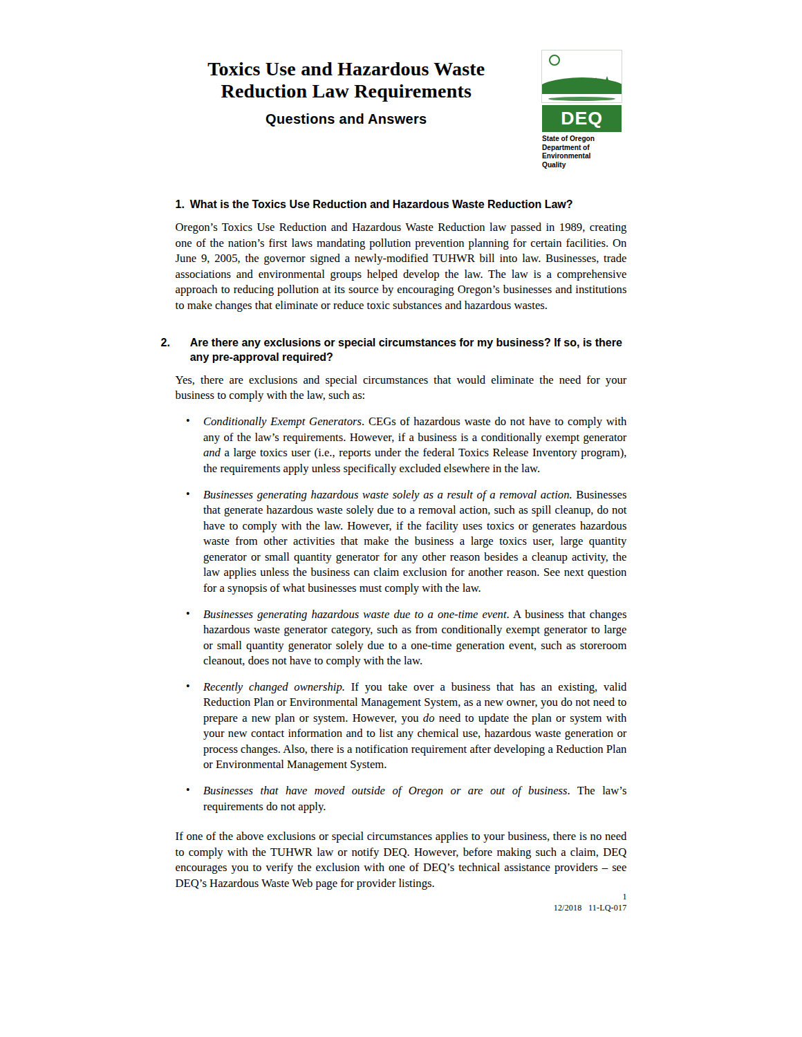Toxics Use and Hazardous Waste
Reduction Law Requirements
Questions and Answers
DEQ
State of Oregon
Department of
Environmental
Quality
1. What is the Toxics Use Reduction and Hazardous Waste Reduction Law?
Oregon’s Toxics Use Reduction and Hazardous Waste Reduction law passed in 1989, creating one of the nation’s first laws mandating pollution prevention planning for certain facilities. On June 9, 2005, the governor signed a newly-modified TUHWR bill into law. Businesses, trade associations and environmental groups helped develop the law. The law is a comprehensive approach to reducing pollution at its source by encouraging Oregon’s businesses and institutions to make changes that eliminate or reduce toxic substances and hazardous wastes.
2. Are there any exclusions or special circumstances for my business? If so, is there any pre-approval required?
Yes, there are exclusions and special circumstances that would eliminate the need for your business to comply with the law, such as:
Conditionally Exempt Generators. CEGs of hazardous waste do not have to comply with any of the law’s requirements. However, if a business is a conditionally exempt generator and a large toxics user (i.e., reports under the federal Toxics Release Inventory program), the requirements apply unless specifically excluded elsewhere in the law.
Businesses generating hazardous waste solely as a result of a removal action. Businesses that generate hazardous waste solely due to a removal action, such as spill cleanup, do not have to comply with the law. However, if the facility uses toxics or generates hazardous waste from other activities that make the business a large toxics user, large quantity generator or small quantity generator for any other reason besides a cleanup activity, the law applies unless the business can claim exclusion for another reason. See next question for a synopsis of what businesses must comply with the law.
Businesses generating hazardous waste due to a one-time event. A business that changes hazardous waste generator category, such as from conditionally exempt generator to large or small quantity generator solely due to a one-time generation event, such as storeroom cleanout, does not have to comply with the law.
Recently changed ownership. If you take over a business that has an existing, valid Reduction Plan or Environmental Management System, as a new owner, you do not need to prepare a new plan or system. However, you do need to update the plan or system with your new contact information and to list any chemical use, hazardous waste generation or process changes. Also, there is a notification requirement after developing a Reduction Plan or Environmental Management System.
Businesses that have moved outside of Oregon or are out of business. The law’s requirements do not apply.
If one of the above exclusions or special circumstances applies to your business, there is no need to comply with the TUHWR law or notify DEQ. However, before making such a claim, DEQ encourages you to verify the exclusion with one of DEQ’s technical assistance providers – see DEQ’s Hazardous Waste Web page for provider listings.
1
12/2018 11-LQ-017